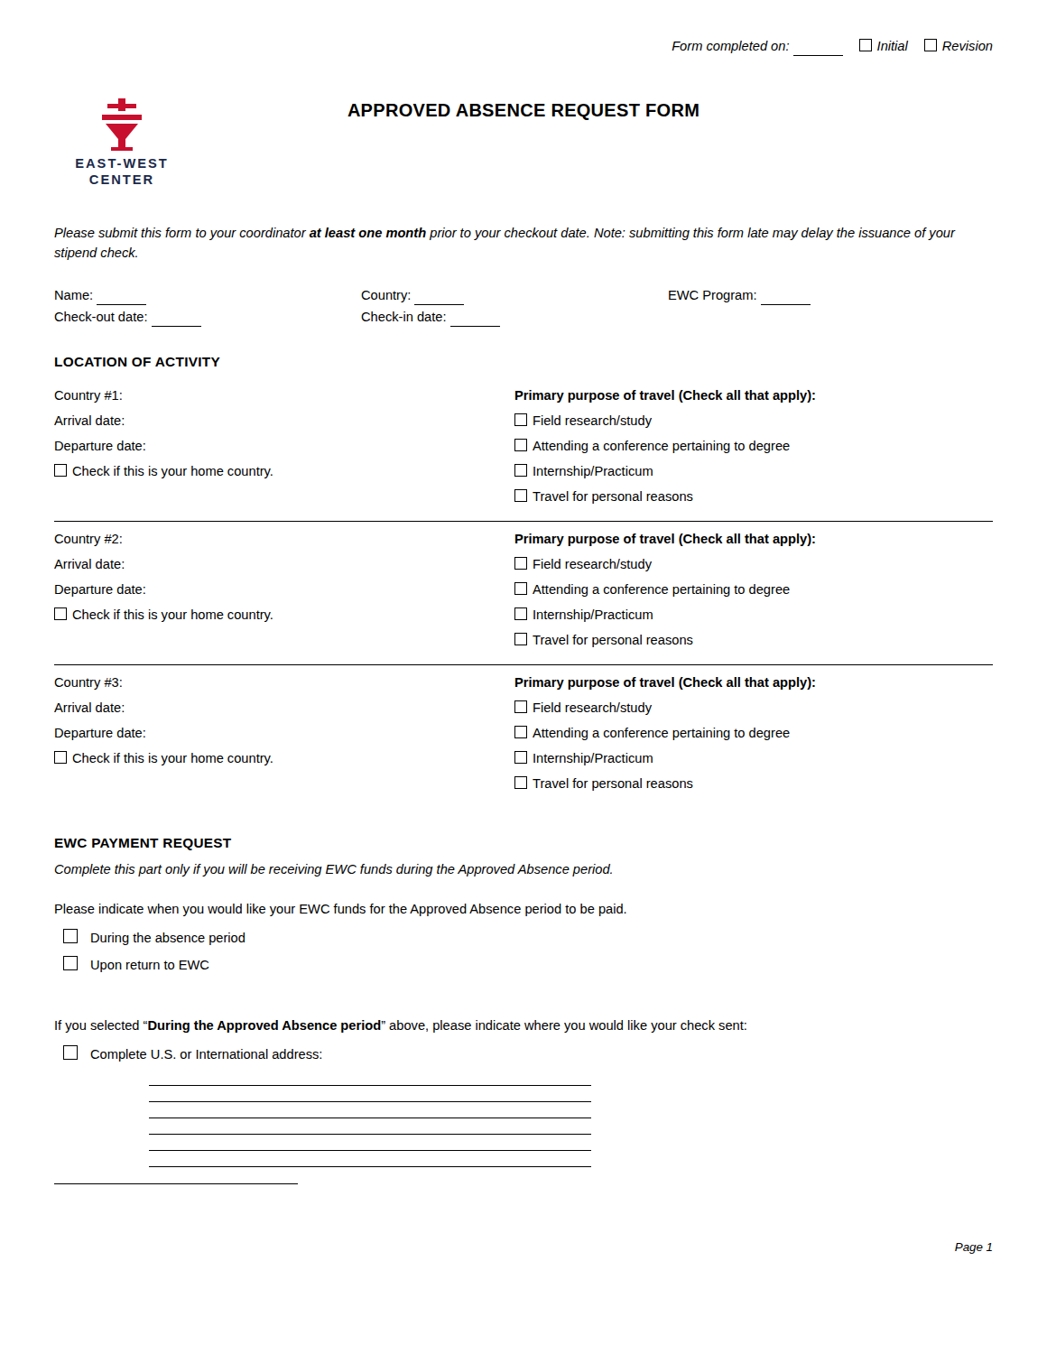Form completed on: Initial Revision
EAST-WEST
CENTER
APPROVED ABSENCE REQUEST FORM
Please submit this form to your coordinator at least one month prior to your checkout date. Note: submitting this form late may delay the issuance of your stipend check.
Name:
Country:
EWC Program:
Check-out date:
Check-in date:
LOCATION OF ACTIVITY
Country #1:
Arrival date:
Departure date:
Check if this is your home country.
Primary purpose of travel (Check all that apply):
Field research/study
Attending a conference pertaining to degree
Internship/Practicum
Travel for personal reasons
Country #2:
Arrival date:
Departure date:
Check if this is your home country.
Primary purpose of travel (Check all that apply):
Field research/study
Attending a conference pertaining to degree
Internship/Practicum
Travel for personal reasons
Country #3:
Arrival date:
Departure date:
Check if this is your home country.
Primary purpose of travel (Check all that apply):
Field research/study
Attending a conference pertaining to degree
Internship/Practicum
Travel for personal reasons
EWC PAYMENT REQUEST
Complete this part only if you will be receiving EWC funds during the Approved Absence period.
Please indicate when you would like your EWC funds for the Approved Absence period to be paid.
During the absence period
Upon return to EWC
If you selected “During the Approved Absence period” above, please indicate where you would like your check sent:
Complete U.S. or International address:
Page 1